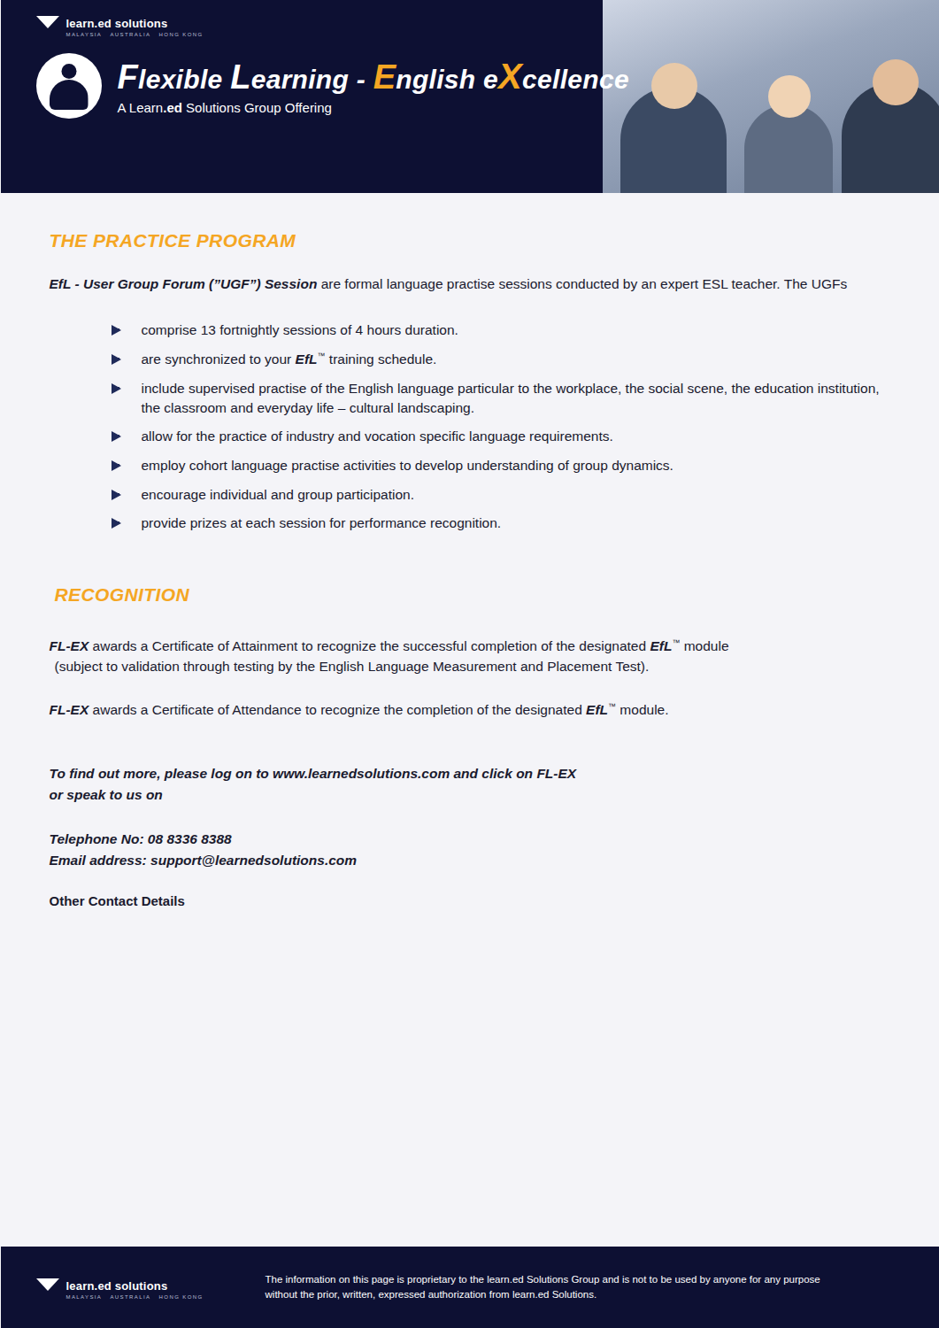learn. ed solutions MALAYSIA AUSTRALIA HONG KONG
Flexible Learning - English eXcellence
A Learn.ed Solutions Group Offering
THE PRACTICE PROGRAM
EfL - User Group Forum (”UGF”) Session are formal language practise sessions conducted by an expert ESL teacher. The UGFs
comprise 13 fortnightly sessions of 4 hours duration.
are synchronized to your EfL™ training schedule.
include supervised practise of the English language particular to the workplace, the social scene, the education institution, the classroom and everyday life – cultural landscaping.
allow for the practice of industry and vocation specific language requirements.
employ cohort language practise activities to develop understanding of group dynamics.
encourage individual and group participation.
provide prizes at each session for performance recognition.
RECOGNITION
FL-EX awards a Certificate of Attainment to recognize the successful completion of the designated EfL™ module (subject to validation through testing by the English Language Measurement and Placement Test).
FL-EX awards a Certificate of Attendance to recognize the completion of the designated EfL™ module.
To find out more, please log on to www.learnedsolutions.com and click on FL-EX
or speak to us on
Telephone No: 08 8336 8388
Email address: support@learnedsolutions.com
Other Contact Details
learn. ed solutions MALAYSIA AUSTRALIA HONG KONG
The information on this page is proprietary to the learn.ed Solutions Group and is not to be used by anyone for any purpose without the prior, written, expressed authorization from learn.ed Solutions.